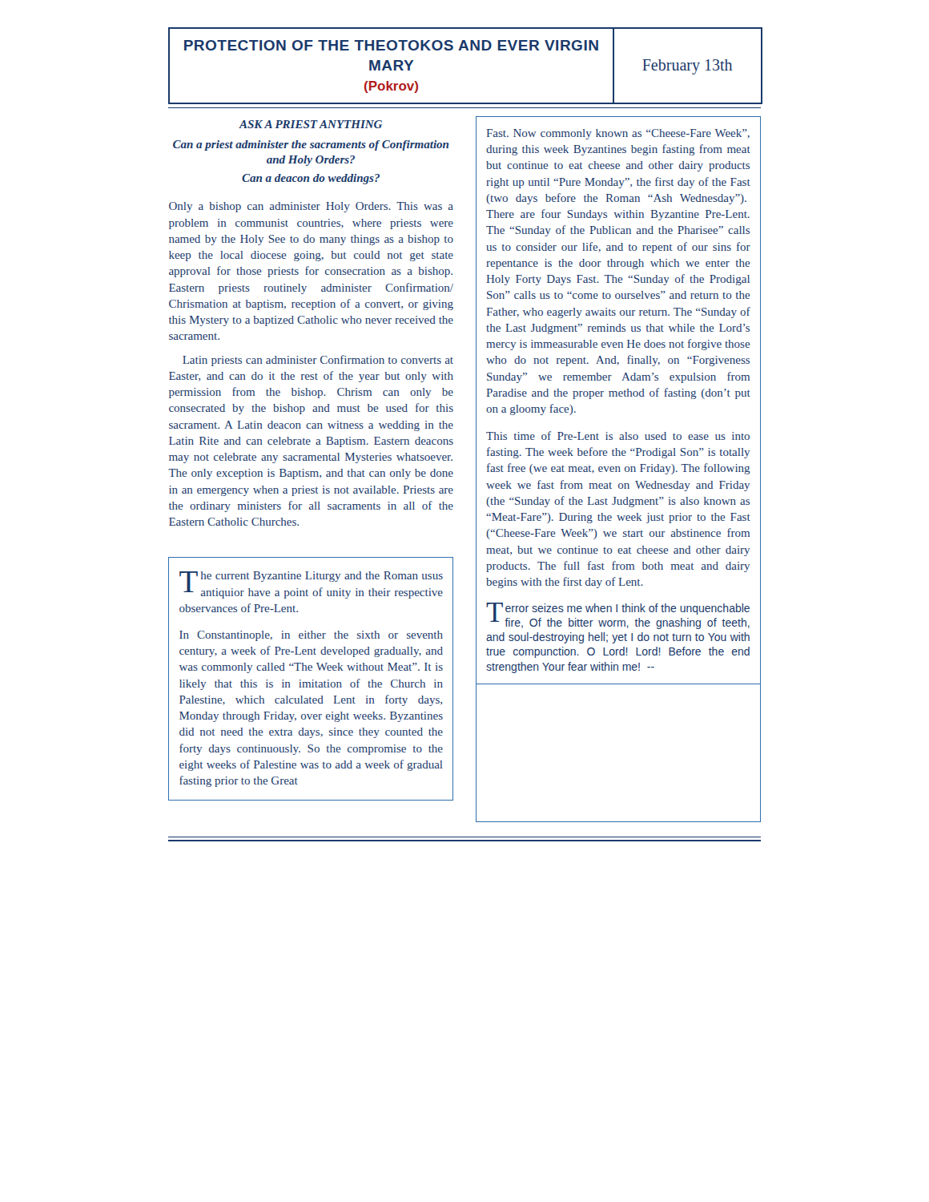Protection of the Theotokos and Ever Virgin Mary
(Pokrov)
February 13th
ASK A PRIEST ANYTHING
Can a priest administer the sacraments of Confirmation and Holy Orders?
Can a deacon do weddings?
Only a bishop can administer Holy Orders. This was a problem in communist countries, where priests were named by the Holy See to do many things as a bishop to keep the local diocese going, but could not get state approval for those priests for consecration as a bishop. Eastern priests routinely administer Confirmation/ Chrismation at baptism, reception of a convert, or giving this Mystery to a baptized Catholic who never received the sacrament.
Latin priests can administer Confirmation to converts at Easter, and can do it the rest of the year but only with permission from the bishop. Chrism can only be consecrated by the bishop and must be used for this sacrament. A Latin deacon can witness a wedding in the Latin Rite and can celebrate a Baptism. Eastern deacons may not celebrate any sacramental Mysteries whatsoever. The only exception is Baptism, and that can only be done in an emergency when a priest is not available. Priests are the ordinary ministers for all sacraments in all of the Eastern Catholic Churches.
The current Byzantine Liturgy and the Roman usus antiquior have a point of unity in their respective observances of Pre-Lent.
In Constantinople, in either the sixth or seventh century, a week of Pre-Lent developed gradually, and was commonly called “The Week without Meat”. It is likely that this is in imitation of the Church in Palestine, which calculated Lent in forty days, Monday through Friday, over eight weeks. Byzantines did not need the extra days, since they counted the forty days continuously. So the compromise to the eight weeks of Palestine was to add a week of gradual fasting prior to the Great
Fast. Now commonly known as “Cheese-Fare Week”, during this week Byzantines begin fasting from meat but continue to eat cheese and other dairy products right up until “Pure Monday”, the first day of the Fast (two days before the Roman “Ash Wednesday”). There are four Sundays within Byzantine Pre-Lent. The “Sunday of the Publican and the Pharisee” calls us to consider our life, and to repent of our sins for repentance is the door through which we enter the Holy Forty Days Fast. The “Sunday of the Prodigal Son” calls us to “come to ourselves” and return to the Father, who eagerly awaits our return. The “Sunday of the Last Judgment” reminds us that while the Lord’s mercy is immeasurable even He does not forgive those who do not repent. And, finally, on “Forgiveness Sunday” we remember Adam’s expulsion from Paradise and the proper method of fasting (don’t put on a gloomy face).
This time of Pre-Lent is also used to ease us into fasting. The week before the “Prodigal Son” is totally fast free (we eat meat, even on Friday). The following week we fast from meat on Wednesday and Friday (the “Sunday of the Last Judgment” is also known as “Meat-Fare”). During the week just prior to the Fast (“Cheese-Fare Week”) we start our abstinence from meat, but we continue to eat cheese and other dairy products. The full fast from both meat and dairy begins with the first day of Lent.
Terror seizes me when I think of the unquenchable fire, Of the bitter worm, the gnashing of teeth, and soul-destroying hell; yet I do not turn to You with true compunction. O Lord! Lord! Before the end strengthen Your fear within me! --